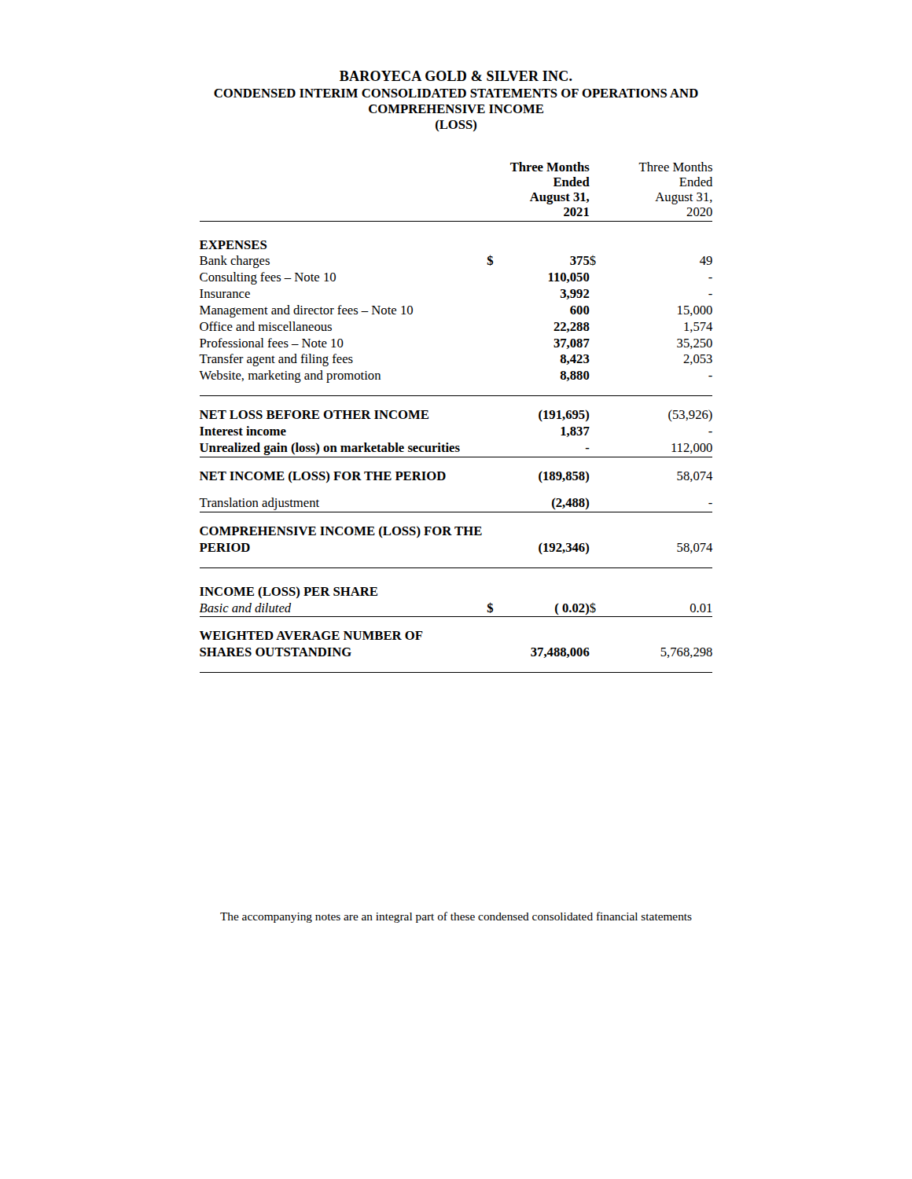BAROYECA GOLD & SILVER INC.
CONDENSED INTERIM CONSOLIDATED STATEMENTS OF OPERATIONS AND COMPREHENSIVE INCOME
(LOSS)
| | Three Months Ended August 31, 2021 | Three Months Ended August 31, 2020 |
| EXPENSES | | | | |
| Bank charges | $ | 375 | $ | 49 |
| Consulting fees – Note 10 | | 110,050 | | - |
| Insurance | | 3,992 | | - |
| Management and director fees – Note 10 | | 600 | | 15,000 |
| Office and miscellaneous | | 22,288 | | 1,574 |
| Professional fees – Note 10 | | 37,087 | | 35,250 |
| Transfer agent and filing fees | | 8,423 | | 2,053 |
| Website, marketing and promotion | | 8,880 | | - |
| NET LOSS BEFORE OTHER INCOME | | (191,695) | | (53,926) |
| Interest income | | 1,837 | | - |
| Unrealized gain (loss) on marketable securities | | - | | 112,000 |
| NET INCOME (LOSS) FOR THE PERIOD | | (189,858) | | 58,074 |
| Translation adjustment | | (2,488) | | - |
| COMPREHENSIVE INCOME (LOSS) FOR THE PERIOD | | (192,346) | | 58,074 |
| INCOME (LOSS) PER SHARE | | | | |
| Basic and diluted | $ | ( 0.02) | $ | 0.01 |
| WEIGHTED AVERAGE NUMBER OF SHARES OUTSTANDING | | 37,488,006 | | 5,768,298 |
The accompanying notes are an integral part of these condensed consolidated financial statements